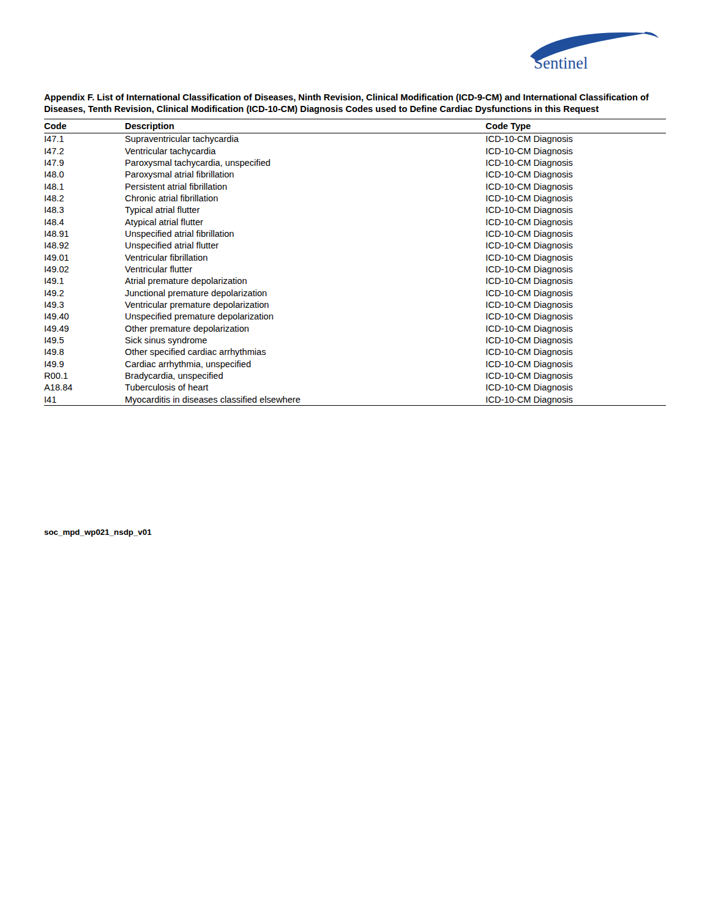Sentinel
Appendix F. List of International Classification of Diseases, Ninth Revision, Clinical Modification (ICD-9-CM) and International Classification of Diseases, Tenth Revision, Clinical Modification (ICD-10-CM) Diagnosis Codes used to Define Cardiac Dysfunctions in this Request
| Code | Description | Code Type |
| --- | --- | --- |
| I47.1 | Supraventricular tachycardia | ICD-10-CM Diagnosis |
| I47.2 | Ventricular tachycardia | ICD-10-CM Diagnosis |
| I47.9 | Paroxysmal tachycardia, unspecified | ICD-10-CM Diagnosis |
| I48.0 | Paroxysmal atrial fibrillation | ICD-10-CM Diagnosis |
| I48.1 | Persistent atrial fibrillation | ICD-10-CM Diagnosis |
| I48.2 | Chronic atrial fibrillation | ICD-10-CM Diagnosis |
| I48.3 | Typical atrial flutter | ICD-10-CM Diagnosis |
| I48.4 | Atypical atrial flutter | ICD-10-CM Diagnosis |
| I48.91 | Unspecified atrial fibrillation | ICD-10-CM Diagnosis |
| I48.92 | Unspecified atrial flutter | ICD-10-CM Diagnosis |
| I49.01 | Ventricular fibrillation | ICD-10-CM Diagnosis |
| I49.02 | Ventricular flutter | ICD-10-CM Diagnosis |
| I49.1 | Atrial premature depolarization | ICD-10-CM Diagnosis |
| I49.2 | Junctional premature depolarization | ICD-10-CM Diagnosis |
| I49.3 | Ventricular premature depolarization | ICD-10-CM Diagnosis |
| I49.40 | Unspecified premature depolarization | ICD-10-CM Diagnosis |
| I49.49 | Other premature depolarization | ICD-10-CM Diagnosis |
| I49.5 | Sick sinus syndrome | ICD-10-CM Diagnosis |
| I49.8 | Other specified cardiac arrhythmias | ICD-10-CM Diagnosis |
| I49.9 | Cardiac arrhythmia, unspecified | ICD-10-CM Diagnosis |
| R00.1 | Bradycardia, unspecified | ICD-10-CM Diagnosis |
| A18.84 | Tuberculosis of heart | ICD-10-CM Diagnosis |
| I41 | Myocarditis in diseases classified elsewhere | ICD-10-CM Diagnosis |
soc_mpd_wp021_nsdp_v01